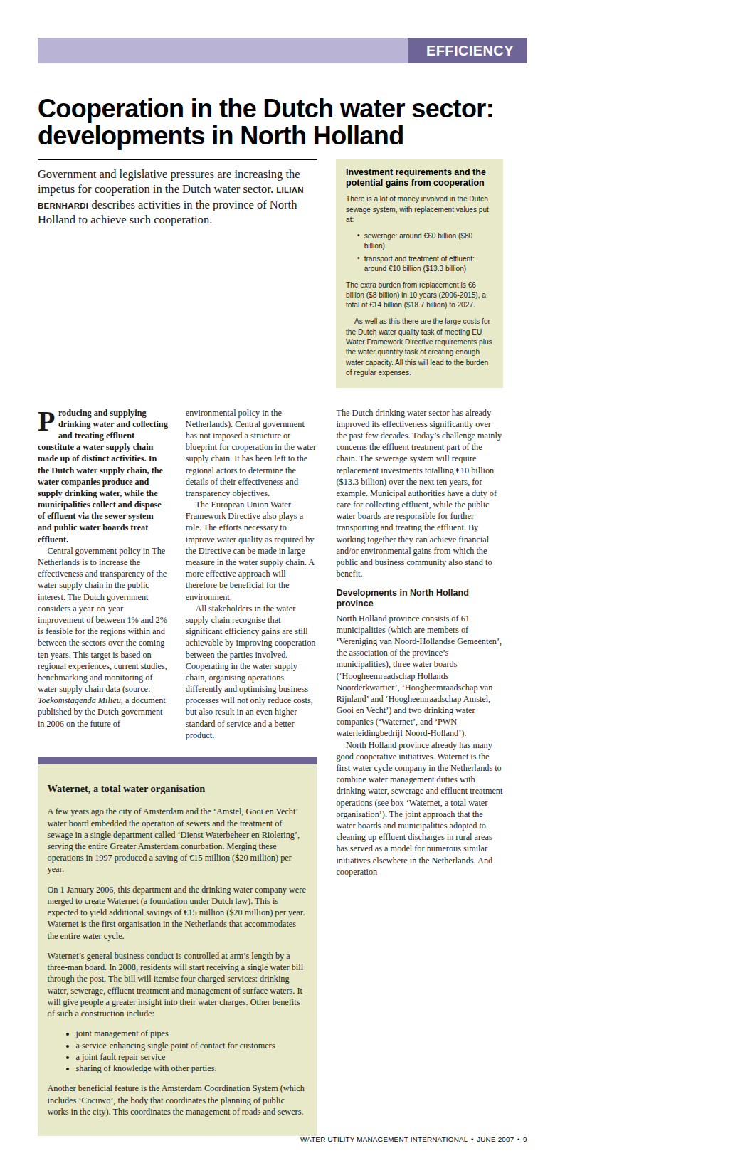Efficiency
Cooperation in the Dutch water sector:
developments in North Holland
Government and legislative pressures are increasing the impetus for cooperation in the Dutch water sector. Lilian Bernhardi describes activities in the province of North Holland to achieve such cooperation.
Investment requirements and the potential gains from cooperation
There is a lot of money involved in the Dutch sewage system, with replacement values put at:
sewerage: around €60 billion ($80 billion)
transport and treatment of effluent: around €10 billion ($13.3 billion)
The extra burden from replacement is €6 billion ($8 billion) in 10 years (2006-2015), a total of €14 billion ($18.7 billion) to 2027.
As well as this there are the large costs for the Dutch water quality task of meeting EU Water Framework Directive requirements plus the water quantity task of creating enough water capacity. All this will lead to the burden of regular expenses.
Producing and supplying drinking water and collecting and treating effluent constitute a water supply chain made up of distinct activities. In the Dutch water supply chain, the water companies produce and supply drinking water, while the municipalities collect and dispose of effluent via the sewer system and public water boards treat effluent.
Central government policy in The Netherlands is to increase the effectiveness and transparency of the water supply chain in the public interest. The Dutch government considers a year-on-year improvement of between 1% and 2% is feasible for the regions within and between the sectors over the coming ten years. This target is based on regional experiences, current studies, benchmarking and monitoring of water supply chain data (source: Toekomstagenda Milieu, a document published by the Dutch government in 2006 on the future of
environmental policy in the Netherlands). Central government has not imposed a structure or blueprint for cooperation in the water supply chain. It has been left to the regional actors to determine the details of their effectiveness and transparency objectives.
The European Union Water Framework Directive also plays a role. The efforts necessary to improve water quality as required by the Directive can be made in large measure in the water supply chain. A more effective approach will therefore be beneficial for the environment.
All stakeholders in the water supply chain recognise that significant efficiency gains are still achievable by improving cooperation between the parties involved. Cooperating in the water supply chain, organising operations differently and optimising business processes will not only reduce costs, but also result in an even higher standard of service and a better product.
Waternet, a total water organisation
A few years ago the city of Amsterdam and the ‘Amstel, Gooi en Vecht’ water board embedded the operation of sewers and the treatment of sewage in a single department called ‘Dienst Waterbeheer en Riolering’, serving the entire Greater Amsterdam conurbation. Merging these operations in 1997 produced a saving of €15 million ($20 million) per year.
On 1 January 2006, this department and the drinking water company were merged to create Waternet (a foundation under Dutch law). This is expected to yield additional savings of €15 million ($20 million) per year. Waternet is the first organisation in the Netherlands that accommodates the entire water cycle.
Waternet’s general business conduct is controlled at arm’s length by a three-man board. In 2008, residents will start receiving a single water bill through the post. The bill will itemise four charged services: drinking water, sewerage, effluent treatment and management of surface waters. It will give people a greater insight into their water charges. Other benefits of such a construction include:
joint management of pipes
a service-enhancing single point of contact for customers
a joint fault repair service
sharing of knowledge with other parties.
Another beneficial feature is the Amsterdam Coordination System (which includes ‘Cocuwo’, the body that coordinates the planning of public works in the city). This coordinates the management of roads and sewers.
The Dutch drinking water sector has already improved its effectiveness significantly over the past few decades. Today’s challenge mainly concerns the effluent treatment part of the chain. The sewerage system will require replacement investments totalling €10 billion ($13.3 billion) over the next ten years, for example. Municipal authorities have a duty of care for collecting effluent, while the public water boards are responsible for further transporting and treating the effluent. By working together they can achieve financial and/or environmental gains from which the public and business community also stand to benefit.
Developments in North Holland province
North Holland province consists of 61 municipalities (which are members of ‘Vereniging van Noord-Hollandse Gemeenten’, the association of the province’s municipalities), three water boards (‘Hoogheemraadschap Hollands Noorderkwartier’, ‘Hoogheemraadschap van Rijnland’ and ‘Hoogheemraadschap Amstel, Gooi en Vecht’) and two drinking water companies (‘Waternet’, and ‘PWN waterleidingbedrijf Noord-Holland’).
North Holland province already has many good cooperative initiatives. Waternet is the first water cycle company in the Netherlands to combine water management duties with drinking water, sewerage and effluent treatment operations (see box ‘Waternet, a total water organisation’). The joint approach that the water boards and municipalities adopted to cleaning up effluent discharges in rural areas has served as a model for numerous similar initiatives elsewhere in the Netherlands. And cooperation
WATER UTILITY MANAGEMENT INTERNATIONAL•JUNE 2007•9